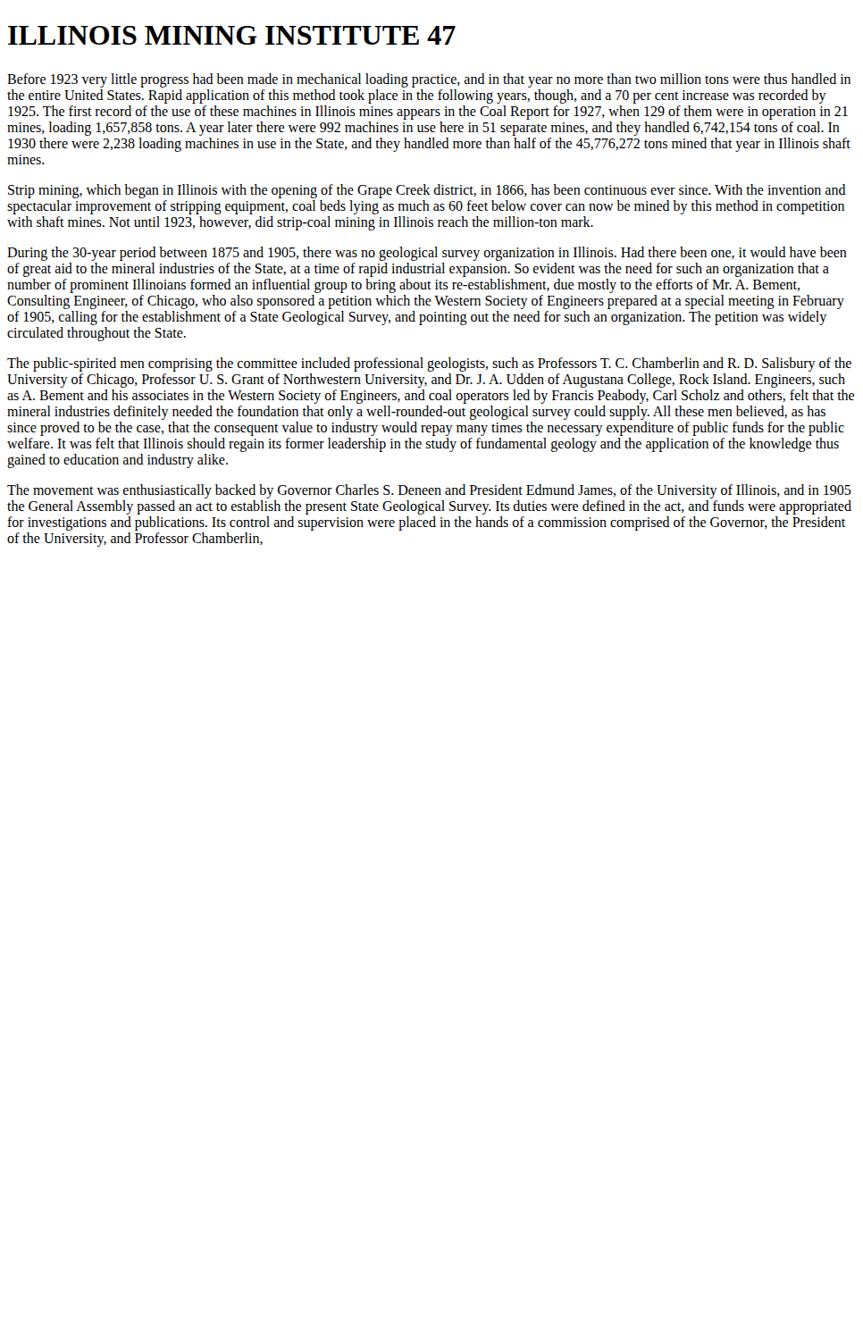ILLINOIS MINING INSTITUTE 47
Before 1923 very little progress had been made in mechanical loading practice, and in that year no more than two million tons were thus handled in the entire United States. Rapid application of this method took place in the following years, though, and a 70 per cent increase was recorded by 1925. The first record of the use of these machines in Illinois mines appears in the Coal Report for 1927, when 129 of them were in operation in 21 mines, loading 1,657,858 tons. A year later there were 992 machines in use here in 51 separate mines, and they handled 6,742,154 tons of coal. In 1930 there were 2,238 loading machines in use in the State, and they handled more than half of the 45,776,272 tons mined that year in Illinois shaft mines.
Strip mining, which began in Illinois with the opening of the Grape Creek district, in 1866, has been continuous ever since. With the invention and spectacular improvement of stripping equipment, coal beds lying as much as 60 feet below cover can now be mined by this method in competition with shaft mines. Not until 1923, however, did strip-coal mining in Illinois reach the million-ton mark.
During the 30-year period between 1875 and 1905, there was no geological survey organization in Illinois. Had there been one, it would have been of great aid to the mineral industries of the State, at a time of rapid industrial expansion. So evident was the need for such an organization that a number of prominent Illinoians formed an influential group to bring about its re-establishment, due mostly to the efforts of Mr. A. Bement, Consulting Engineer, of Chicago, who also sponsored a petition which the Western Society of Engineers prepared at a special meeting in February of 1905, calling for the establishment of a State Geological Survey, and pointing out the need for such an organization. The petition was widely circulated throughout the State.
The public-spirited men comprising the committee included professional geologists, such as Professors T. C. Chamberlin and R. D. Salisbury of the University of Chicago, Professor U. S. Grant of Northwestern University, and Dr. J. A. Udden of Augustana College, Rock Island. Engineers, such as A. Bement and his associates in the Western Society of Engineers, and coal operators led by Francis Peabody, Carl Scholz and others, felt that the mineral industries definitely needed the foundation that only a well-rounded-out geological survey could supply. All these men believed, as has since proved to be the case, that the consequent value to industry would repay many times the necessary expenditure of public funds for the public welfare. It was felt that Illinois should regain its former leadership in the study of fundamental geology and the application of the knowledge thus gained to education and industry alike.
The movement was enthusiastically backed by Governor Charles S. Deneen and President Edmund James, of the University of Illinois, and in 1905 the General Assembly passed an act to establish the present State Geological Survey. Its duties were defined in the act, and funds were appropriated for investigations and publications. Its control and supervision were placed in the hands of a commission comprised of the Governor, the President of the University, and Professor Chamberlin,